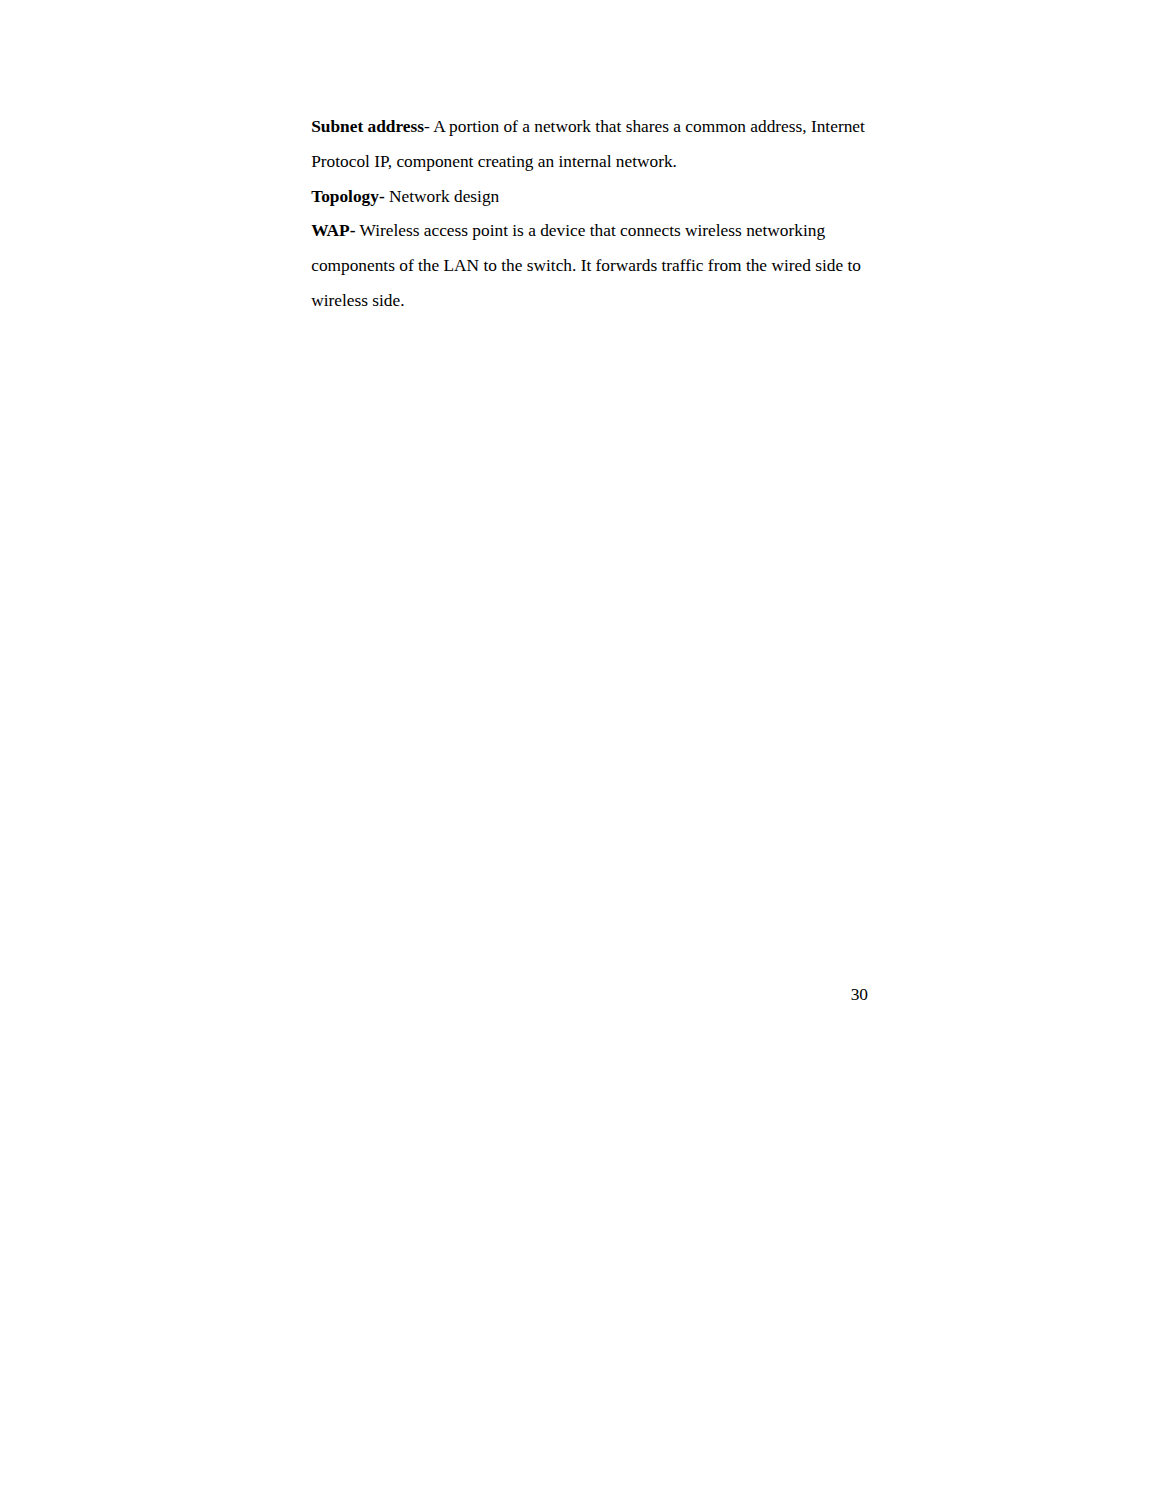Subnet address- A portion of a network that shares a common address, Internet Protocol IP, component creating an internal network.
Topology- Network design
WAP- Wireless access point is a device that connects wireless networking components of the LAN to the switch. It forwards traffic from the wired side to wireless side.
30